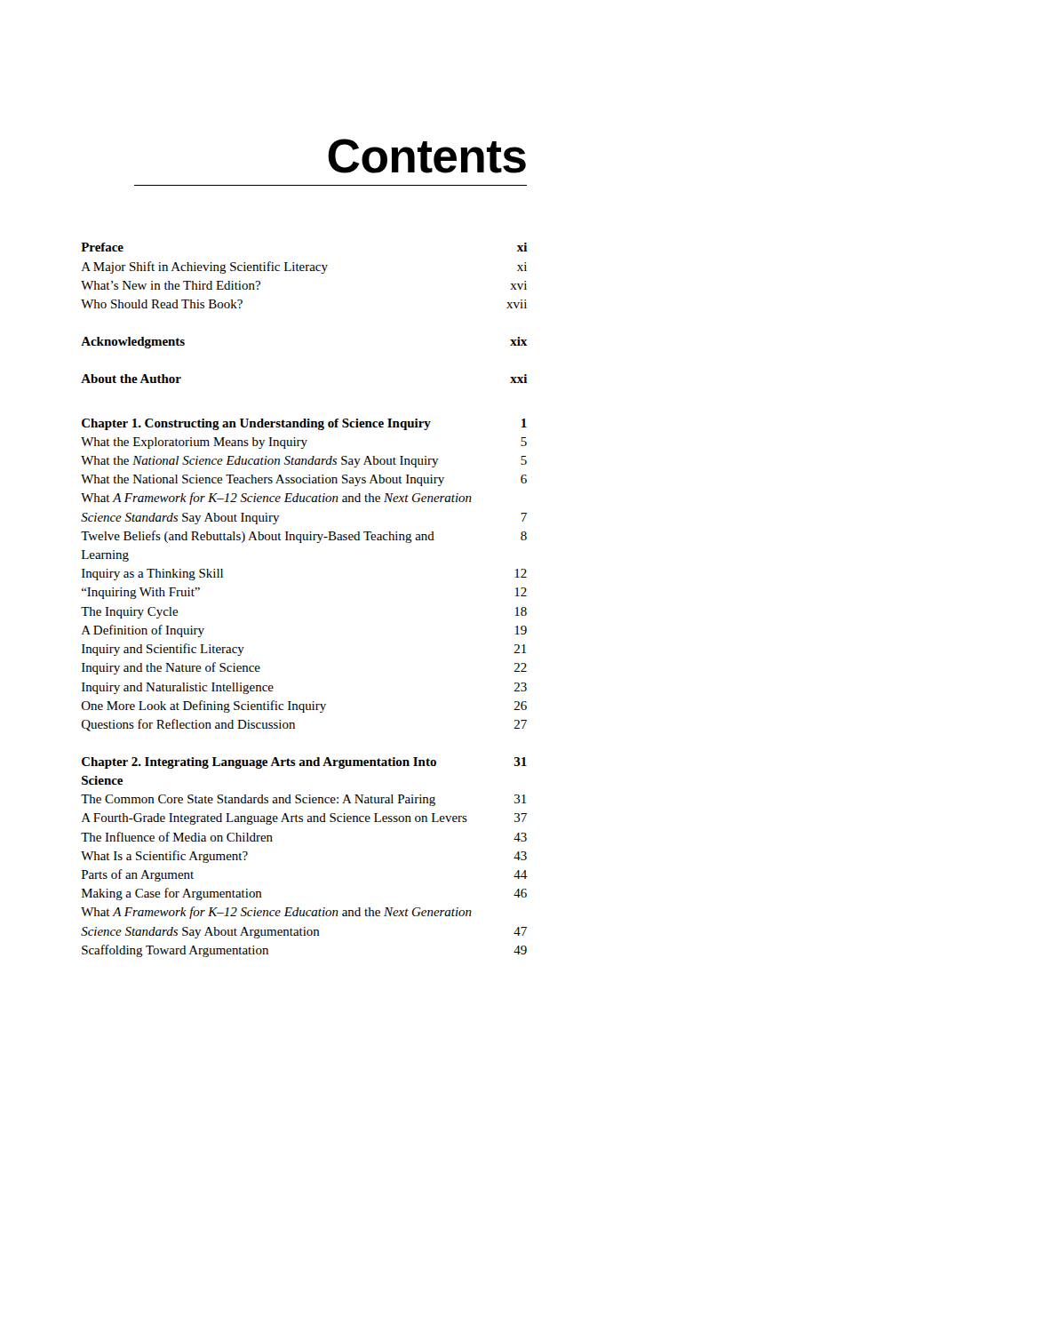Contents
| Preface | xi |
| A Major Shift in Achieving Scientific Literacy | xi |
| What’s New in the Third Edition? | xvi |
| Who Should Read This Book? | xvii |
| Acknowledgments | xix |
| About the Author | xxi |
| Chapter 1. Constructing an Understanding of Science Inquiry | 1 |
| What the Exploratorium Means by Inquiry | 5 |
| What the National Science Education Standards Say About Inquiry | 5 |
| What the National Science Teachers Association Says About Inquiry | 6 |
| What A Framework for K–12 Science Education and the Next Generation | |
| Science Standards Say About Inquiry | 7 |
| Twelve Beliefs (and Rebuttals) About Inquiry-Based Teaching and Learning | 8 |
| Inquiry as a Thinking Skill | 12 |
| “Inquiring With Fruit” | 12 |
| The Inquiry Cycle | 18 |
| A Definition of Inquiry | 19 |
| Inquiry and Scientific Literacy | 21 |
| Inquiry and the Nature of Science | 22 |
| Inquiry and Naturalistic Intelligence | 23 |
| One More Look at Defining Scientific Inquiry | 26 |
| Questions for Reflection and Discussion | 27 |
| Chapter 2. Integrating Language Arts and Argumentation Into Science | 31 |
| The Common Core State Standards and Science: A Natural Pairing | 31 |
| A Fourth-Grade Integrated Language Arts and Science Lesson on Levers | 37 |
| The Influence of Media on Children | 43 |
| What Is a Scientific Argument? | 43 |
| Parts of an Argument | 44 |
| Making a Case for Argumentation | 46 |
| What A Framework for K–12 Science Education and the Next Generation | |
| Science Standards Say About Argumentation | 47 |
| Scaffolding Toward Argumentation | 49 |